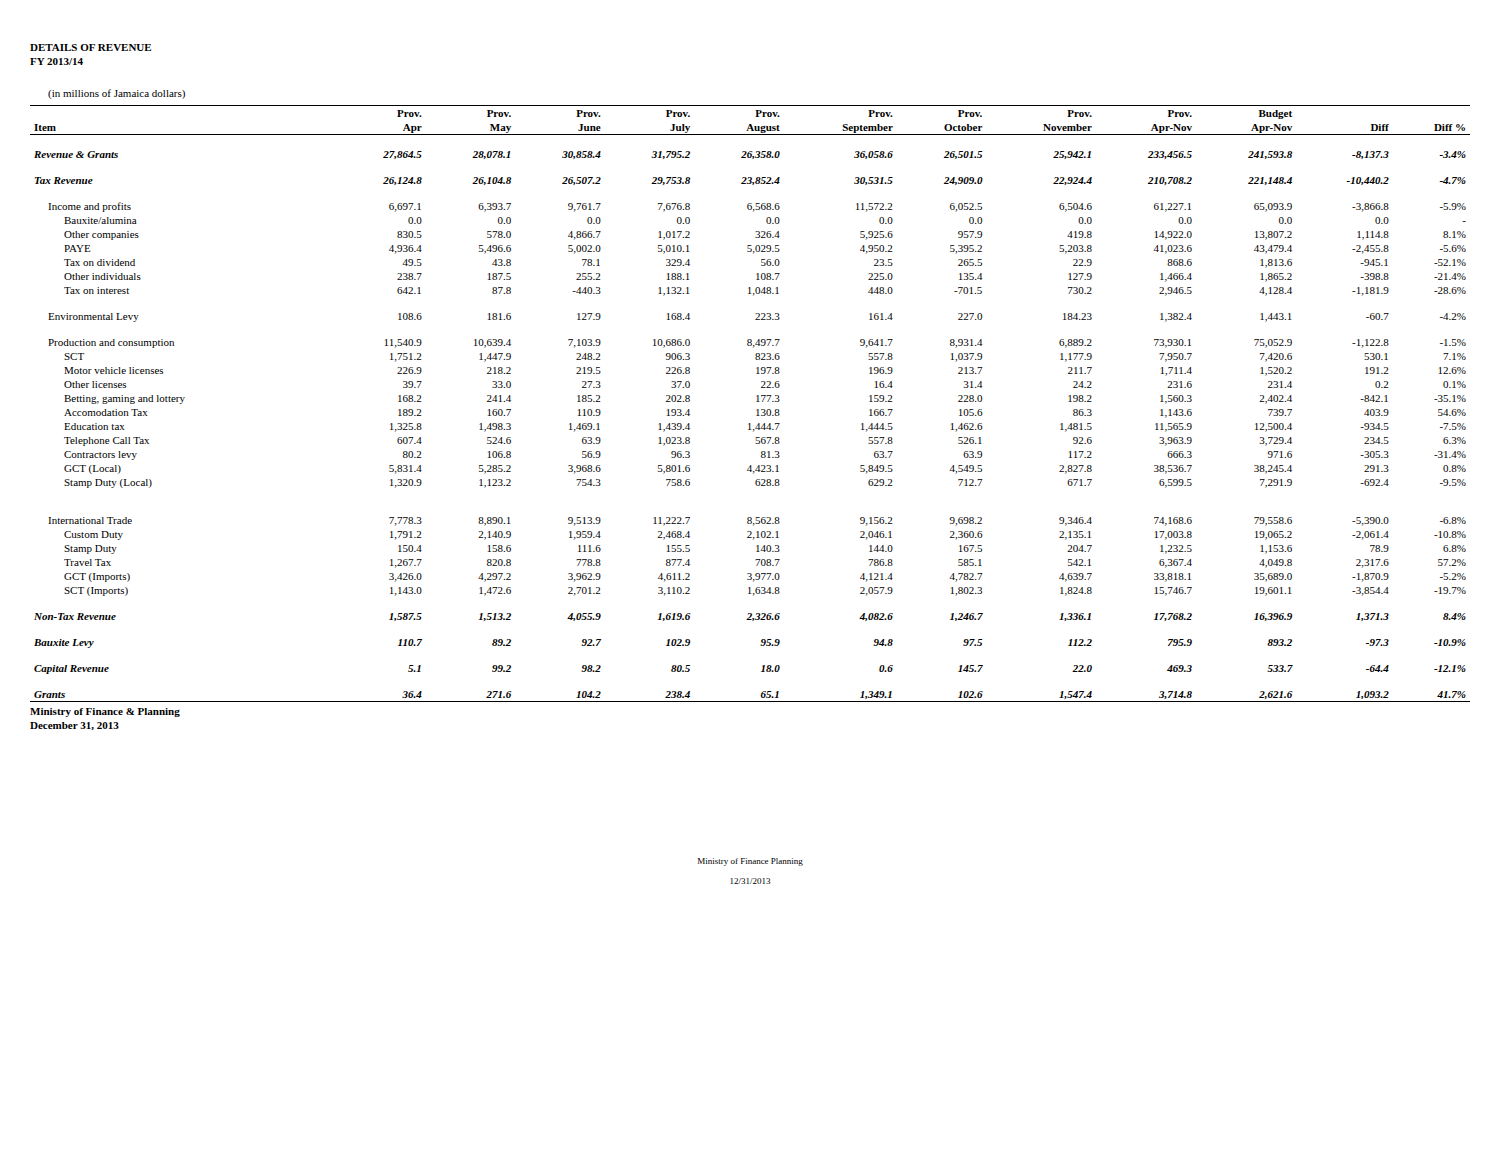DETAILS OF REVENUE
FY 2013/14
(in millions of Jamaica dollars)
| | Prov. | Prov. | Prov. | Prov. | Prov. | Prov. | Prov. | Prov. | Prov. | Budget | | |
| --- | --- | --- | --- | --- | --- | --- | --- | --- | --- | --- | --- | --- |
| Item | Apr | May | June | July | August | September | October | November | Apr-Nov | Apr-Nov | Diff | Diff % |
| Revenue & Grants | 27,864.5 | 28,078.1 | 30,858.4 | 31,795.2 | 26,358.0 | 36,058.6 | 26,501.5 | 25,942.1 | 233,456.5 | 241,593.8 | -8,137.3 | -3.4% |
| Tax Revenue | 26,124.8 | 26,104.8 | 26,507.2 | 29,753.8 | 23,852.4 | 30,531.5 | 24,909.0 | 22,924.4 | 210,708.2 | 221,148.4 | -10,440.2 | -4.7% |
| Income and profits | 6,697.1 | 6,393.7 | 9,761.7 | 7,676.8 | 6,568.6 | 11,572.2 | 6,052.5 | 6,504.6 | 61,227.1 | 65,093.9 | -3,866.8 | -5.9% |
| Bauxite/alumina | 0.0 | 0.0 | 0.0 | 0.0 | 0.0 | 0.0 | 0.0 | 0.0 | 0.0 | 0.0 | 0.0 | - |
| Other companies | 830.5 | 578.0 | 4,866.7 | 1,017.2 | 326.4 | 5,925.6 | 957.9 | 419.8 | 14,922.0 | 13,807.2 | 1,114.8 | 8.1% |
| PAYE | 4,936.4 | 5,496.6 | 5,002.0 | 5,010.1 | 5,029.5 | 4,950.2 | 5,395.2 | 5,203.8 | 41,023.6 | 43,479.4 | -2,455.8 | -5.6% |
| Tax on dividend | 49.5 | 43.8 | 78.1 | 329.4 | 56.0 | 23.5 | 265.5 | 22.9 | 868.6 | 1,813.6 | -945.1 | -52.1% |
| Other individuals | 238.7 | 187.5 | 255.2 | 188.1 | 108.7 | 225.0 | 135.4 | 127.9 | 1,466.4 | 1,865.2 | -398.8 | -21.4% |
| Tax on interest | 642.1 | 87.8 | -440.3 | 1,132.1 | 1,048.1 | 448.0 | -701.5 | 730.2 | 2,946.5 | 4,128.4 | -1,181.9 | -28.6% |
| Environmental Levy | 108.6 | 181.6 | 127.9 | 168.4 | 223.3 | 161.4 | 227.0 | 184.23 | 1,382.4 | 1,443.1 | -60.7 | -4.2% |
| Production and consumption | 11,540.9 | 10,639.4 | 7,103.9 | 10,686.0 | 8,497.7 | 9,641.7 | 8,931.4 | 6,889.2 | 73,930.1 | 75,052.9 | -1,122.8 | -1.5% |
| SCT | 1,751.2 | 1,447.9 | 248.2 | 906.3 | 823.6 | 557.8 | 1,037.9 | 1,177.9 | 7,950.7 | 7,420.6 | 530.1 | 7.1% |
| Motor vehicle licenses | 226.9 | 218.2 | 219.5 | 226.8 | 197.8 | 196.9 | 213.7 | 211.7 | 1,711.4 | 1,520.2 | 191.2 | 12.6% |
| Other licenses | 39.7 | 33.0 | 27.3 | 37.0 | 22.6 | 16.4 | 31.4 | 24.2 | 231.6 | 231.4 | 0.2 | 0.1% |
| Betting, gaming and lottery | 168.2 | 241.4 | 185.2 | 202.8 | 177.3 | 159.2 | 228.0 | 198.2 | 1,560.3 | 2,402.4 | -842.1 | -35.1% |
| Accomodation Tax | 189.2 | 160.7 | 110.9 | 193.4 | 130.8 | 166.7 | 105.6 | 86.3 | 1,143.6 | 739.7 | 403.9 | 54.6% |
| Education tax | 1,325.8 | 1,498.3 | 1,469.1 | 1,439.4 | 1,444.7 | 1,444.5 | 1,462.6 | 1,481.5 | 11,565.9 | 12,500.4 | -934.5 | -7.5% |
| Telephone Call Tax | 607.4 | 524.6 | 63.9 | 1,023.8 | 567.8 | 557.8 | 526.1 | 92.6 | 3,963.9 | 3,729.4 | 234.5 | 6.3% |
| Contractors levy | 80.2 | 106.8 | 56.9 | 96.3 | 81.3 | 63.7 | 63.9 | 117.2 | 666.3 | 971.6 | -305.3 | -31.4% |
| GCT (Local) | 5,831.4 | 5,285.2 | 3,968.6 | 5,801.6 | 4,423.1 | 5,849.5 | 4,549.5 | 2,827.8 | 38,536.7 | 38,245.4 | 291.3 | 0.8% |
| Stamp Duty (Local) | 1,320.9 | 1,123.2 | 754.3 | 758.6 | 628.8 | 629.2 | 712.7 | 671.7 | 6,599.5 | 7,291.9 | -692.4 | -9.5% |
| International Trade | 7,778.3 | 8,890.1 | 9,513.9 | 11,222.7 | 8,562.8 | 9,156.2 | 9,698.2 | 9,346.4 | 74,168.6 | 79,558.6 | -5,390.0 | -6.8% |
| Custom Duty | 1,791.2 | 2,140.9 | 1,959.4 | 2,468.4 | 2,102.1 | 2,046.1 | 2,360.6 | 2,135.1 | 17,003.8 | 19,065.2 | -2,061.4 | -10.8% |
| Stamp Duty | 150.4 | 158.6 | 111.6 | 155.5 | 140.3 | 144.0 | 167.5 | 204.7 | 1,232.5 | 1,153.6 | 78.9 | 6.8% |
| Travel Tax | 1,267.7 | 820.8 | 778.8 | 877.4 | 708.7 | 786.8 | 585.1 | 542.1 | 6,367.4 | 4,049.8 | 2,317.6 | 57.2% |
| GCT (Imports) | 3,426.0 | 4,297.2 | 3,962.9 | 4,611.2 | 3,977.0 | 4,121.4 | 4,782.7 | 4,639.7 | 33,818.1 | 35,689.0 | -1,870.9 | -5.2% |
| SCT (Imports) | 1,143.0 | 1,472.6 | 2,701.2 | 3,110.2 | 1,634.8 | 2,057.9 | 1,802.3 | 1,824.8 | 15,746.7 | 19,601.1 | -3,854.4 | -19.7% |
| Non-Tax Revenue | 1,587.5 | 1,513.2 | 4,055.9 | 1,619.6 | 2,326.6 | 4,082.6 | 1,246.7 | 1,336.1 | 17,768.2 | 16,396.9 | 1,371.3 | 8.4% |
| Bauxite Levy | 110.7 | 89.2 | 92.7 | 102.9 | 95.9 | 94.8 | 97.5 | 112.2 | 795.9 | 893.2 | -97.3 | -10.9% |
| Capital Revenue | 5.1 | 99.2 | 98.2 | 80.5 | 18.0 | 0.6 | 145.7 | 22.0 | 469.3 | 533.7 | -64.4 | -12.1% |
| Grants | 36.4 | 271.6 | 104.2 | 238.4 | 65.1 | 1,349.1 | 102.6 | 1,547.4 | 3,714.8 | 2,621.6 | 1,093.2 | 41.7% |
Ministry of Finance & Planning
December 31, 2013
Ministry of Finance Planning
12/31/2013